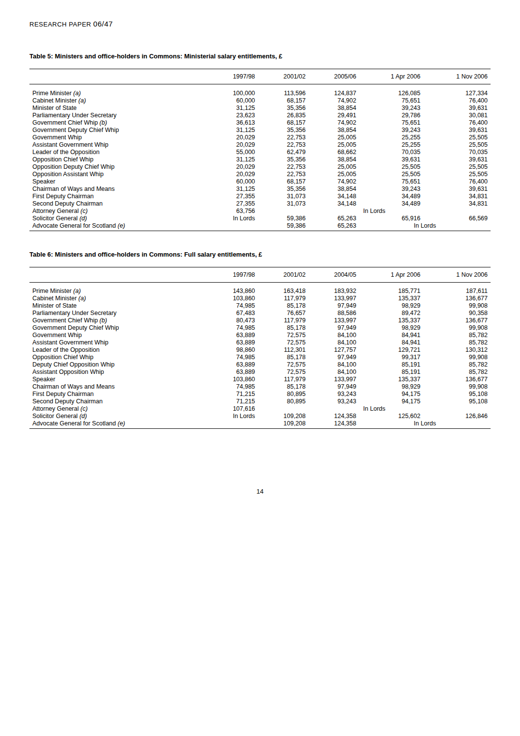RESEARCH PAPER 06/47
Table 5: Ministers and office-holders in Commons: Ministerial salary entitlements, £
| | 1997/98 | 2001/02 | 2005/06 | 1 Apr 2006 | 1 Nov 2006 |
| --- | --- | --- | --- | --- | --- |
| Prime Minister (a) | 100,000 | 113,596 | 124,837 | 126,085 | 127,334 |
| Cabinet Minister (a) | 60,000 | 68,157 | 74,902 | 75,651 | 76,400 |
| Minister of State | 31,125 | 35,356 | 38,854 | 39,243 | 39,631 |
| Parliamentary Under Secretary | 23,623 | 26,835 | 29,491 | 29,786 | 30,081 |
| Government Chief Whip (b) | 36,613 | 68,157 | 74,902 | 75,651 | 76,400 |
| Government Deputy Chief Whip | 31,125 | 35,356 | 38,854 | 39,243 | 39,631 |
| Government Whip | 20,029 | 22,753 | 25,005 | 25,255 | 25,505 |
| Assistant Government Whip | 20,029 | 22,753 | 25,005 | 25,255 | 25,505 |
| Leader of the Opposition | 55,000 | 62,479 | 68,662 | 70,035 | 70,035 |
| Opposition Chief Whip | 31,125 | 35,356 | 38,854 | 39,631 | 39,631 |
| Opposition Deputy Chief Whip | 20,029 | 22,753 | 25,005 | 25,505 | 25,505 |
| Opposition Assistant Whip | 20,029 | 22,753 | 25,005 | 25,505 | 25,505 |
| Speaker | 60,000 | 68,157 | 74,902 | 75,651 | 76,400 |
| Chairman of Ways and Means | 31,125 | 35,356 | 38,854 | 39,243 | 39,631 |
| First Deputy Chairman | 27,355 | 31,073 | 34,148 | 34,489 | 34,831 |
| Second Deputy Chairman | 27,355 | 31,073 | 34,148 | 34,489 | 34,831 |
| Attorney General (c) | 63,756 | In Lords |
| Solicitor General (d) | In Lords | 59,386 | 65,263 | 65,916 | 66,569 |
| Advocate General for Scotland (e) | | 59,386 | 65,263 | In Lords |
Table 6: Ministers and office-holders in Commons: Full salary entitlements, £
| | 1997/98 | 2001/02 | 2004/05 | 1 Apr 2006 | 1 Nov 2006 |
| --- | --- | --- | --- | --- | --- |
| Prime Minister (a) | 143,860 | 163,418 | 183,932 | 185,771 | 187,611 |
| Cabinet Minister (a) | 103,860 | 117,979 | 133,997 | 135,337 | 136,677 |
| Minister of State | 74,985 | 85,178 | 97,949 | 98,929 | 99,908 |
| Parliamentary Under Secretary | 67,483 | 76,657 | 88,586 | 89,472 | 90,358 |
| Government Chief Whip (b) | 80,473 | 117,979 | 133,997 | 135,337 | 136,677 |
| Government Deputy Chief Whip | 74,985 | 85,178 | 97,949 | 98,929 | 99,908 |
| Government Whip | 63,889 | 72,575 | 84,100 | 84,941 | 85,782 |
| Assistant Government Whip | 63,889 | 72,575 | 84,100 | 84,941 | 85,782 |
| Leader of the Opposition | 98,860 | 112,301 | 127,757 | 129,721 | 130,312 |
| Opposition Chief Whip | 74,985 | 85,178 | 97,949 | 99,317 | 99,908 |
| Deputy Chief Opposition Whip | 63,889 | 72,575 | 84,100 | 85,191 | 85,782 |
| Assistant Opposition Whip | 63,889 | 72,575 | 84,100 | 85,191 | 85,782 |
| Speaker | 103,860 | 117,979 | 133,997 | 135,337 | 136,677 |
| Chairman of Ways and Means | 74,985 | 85,178 | 97,949 | 98,929 | 99,908 |
| First Deputy Chairman | 71,215 | 80,895 | 93,243 | 94,175 | 95,108 |
| Second Deputy Chairman | 71,215 | 80,895 | 93,243 | 94,175 | 95,108 |
| Attorney General (c) | 107,616 | In Lords |
| Solicitor General (d) | In Lords | 109,208 | 124,358 | 125,602 | 126,846 |
| Advocate General for Scotland (e) | | 109,208 | 124,358 | In Lords |
14